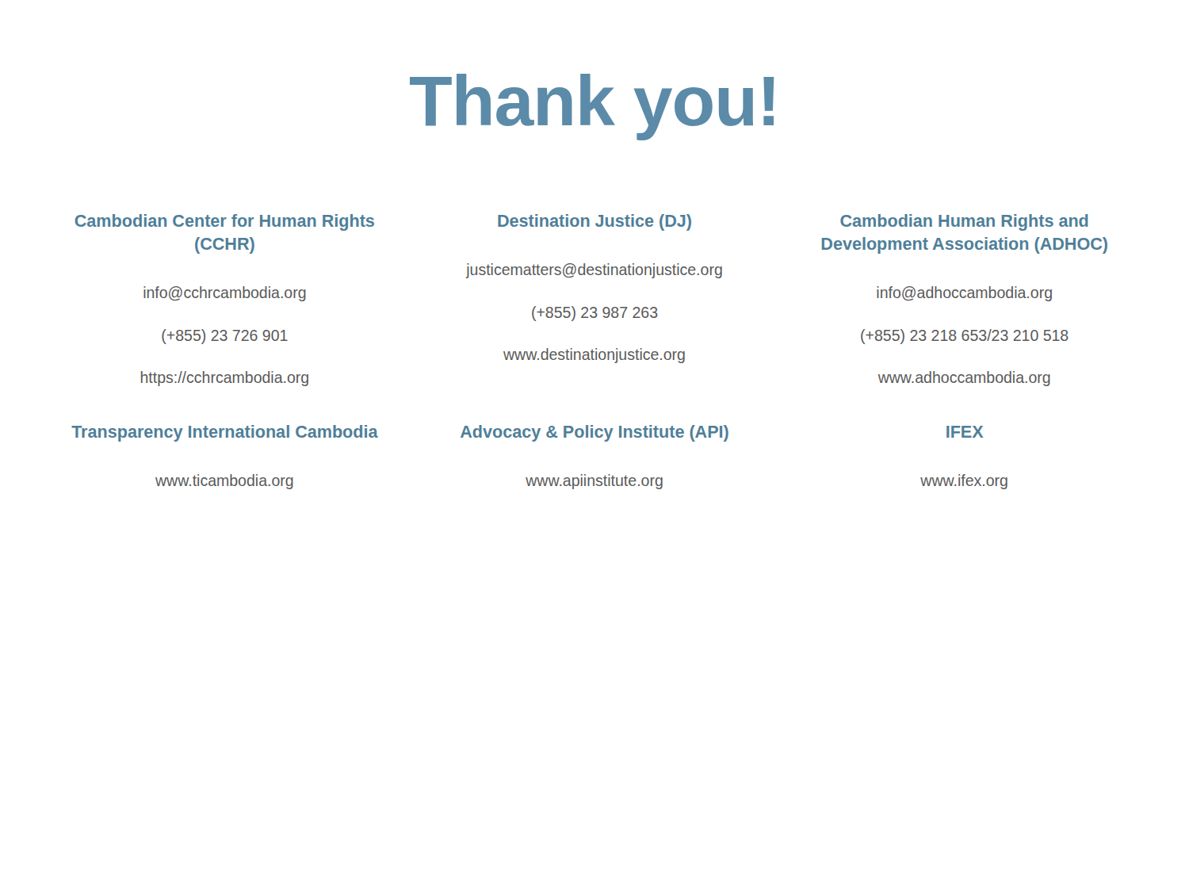Thank you!
Cambodian Center for Human Rights (CCHR)
info@cchrcambodia.org
(+855) 23 726 901
https://cchrcambodia.org
Destination Justice (DJ)
justicematters@destinationjustice.org
(+855) 23 987 263
www.destinationjustice.org
Cambodian Human Rights and Development Association (ADHOC)
info@adhoccambodia.org
(+855) 23 218 653/23 210 518
www.adhoccambodia.org
Transparency International Cambodia
www.ticambodia.org
Advocacy & Policy Institute (API)
www.apiinstitute.org
IFEX
www.ifex.org